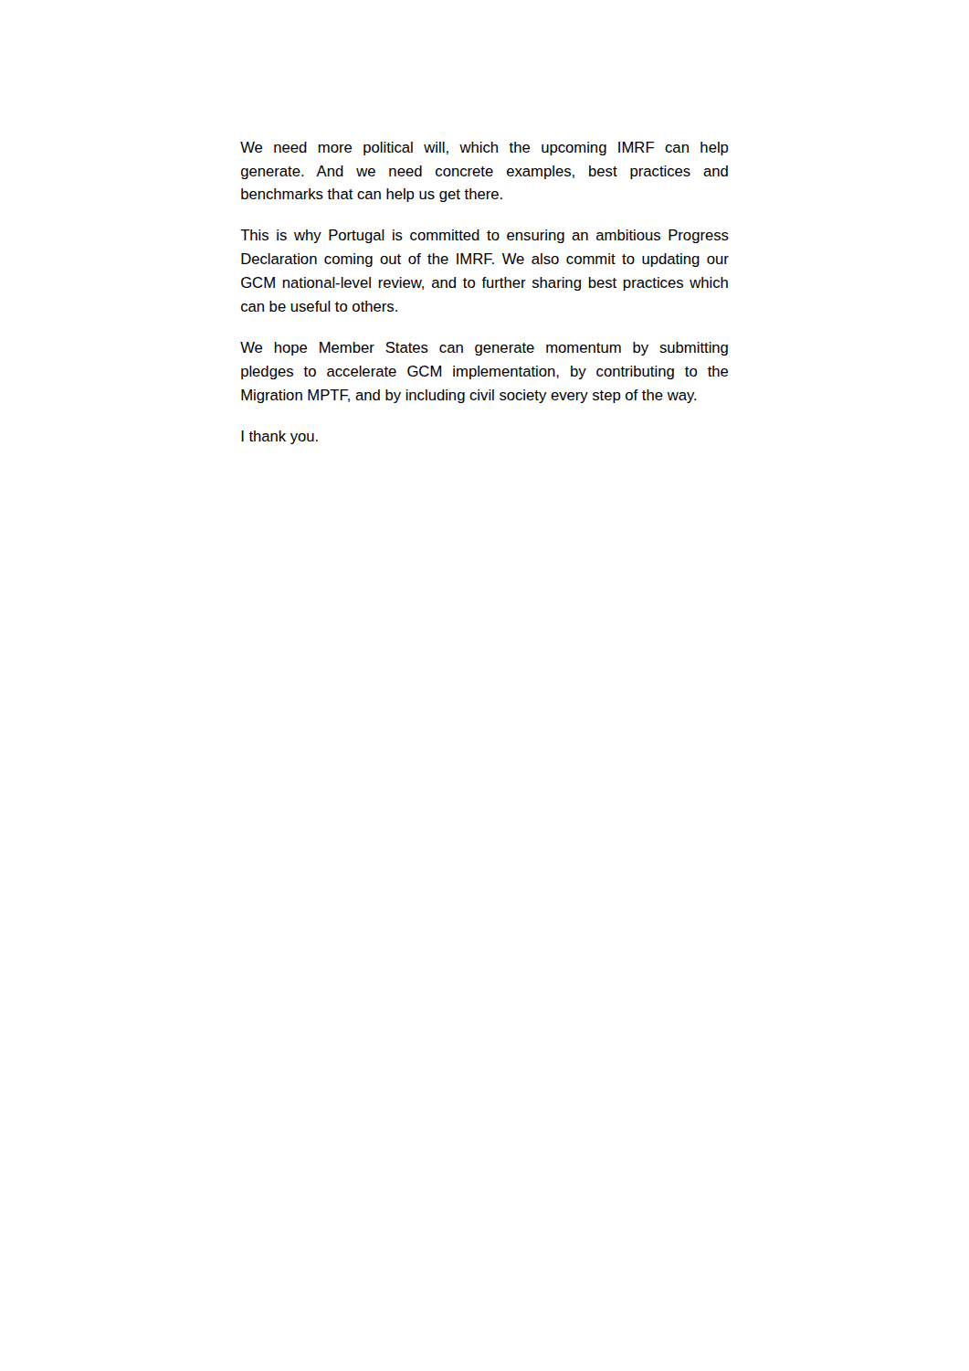We need more political will, which the upcoming IMRF can help generate. And we need concrete examples, best practices and benchmarks that can help us get there.
This is why Portugal is committed to ensuring an ambitious Progress Declaration coming out of the IMRF. We also commit to updating our GCM national-level review, and to further sharing best practices which can be useful to others.
We hope Member States can generate momentum by submitting pledges to accelerate GCM implementation, by contributing to the Migration MPTF, and by including civil society every step of the way.
I thank you.